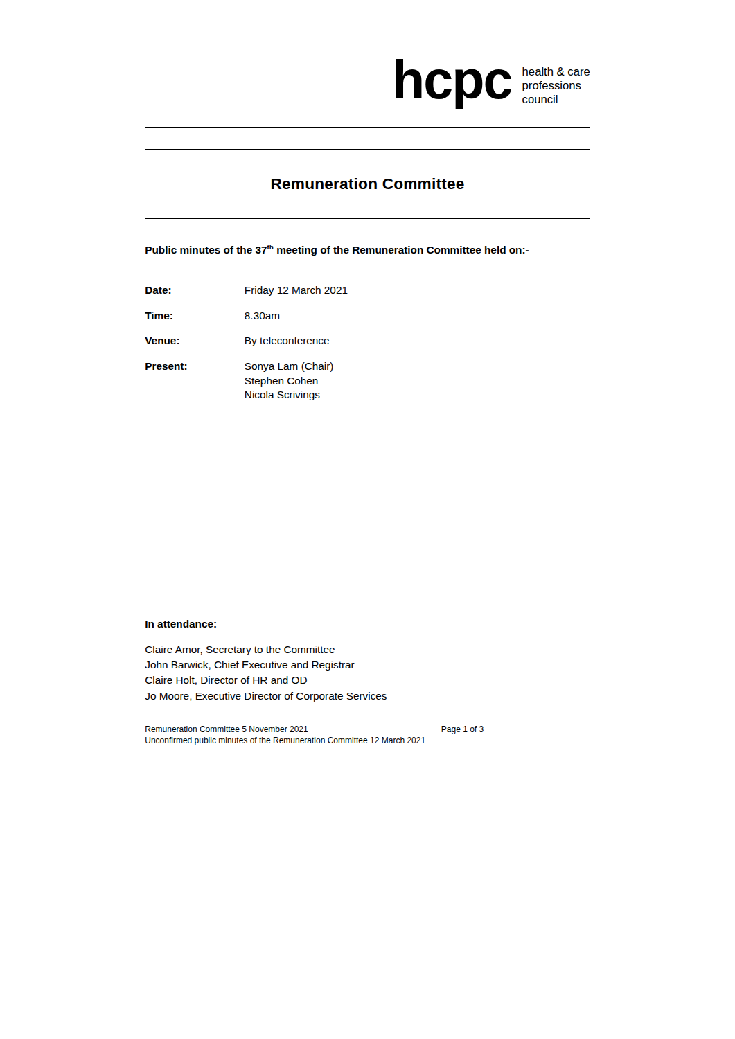hcpc
health & care
professions
council
Remuneration Committee
Public minutes of the 37th meeting of the Remuneration Committee held on:-
| Date: | Friday 12 March 2021 |
| Time: | 8.30am |
| Venue: | By teleconference |
| Present: | Sonya Lam (Chair) Stephen Cohen Nicola Scrivings |
In attendance:
Claire Amor, Secretary to the Committee
John Barwick, Chief Executive and Registrar
Claire Holt, Director of HR and OD
Jo Moore, Executive Director of Corporate Services
Remuneration Committee 5 November 2021
Unconfirmed public minutes of the Remuneration Committee 12 March 2021
Page 1 of 3